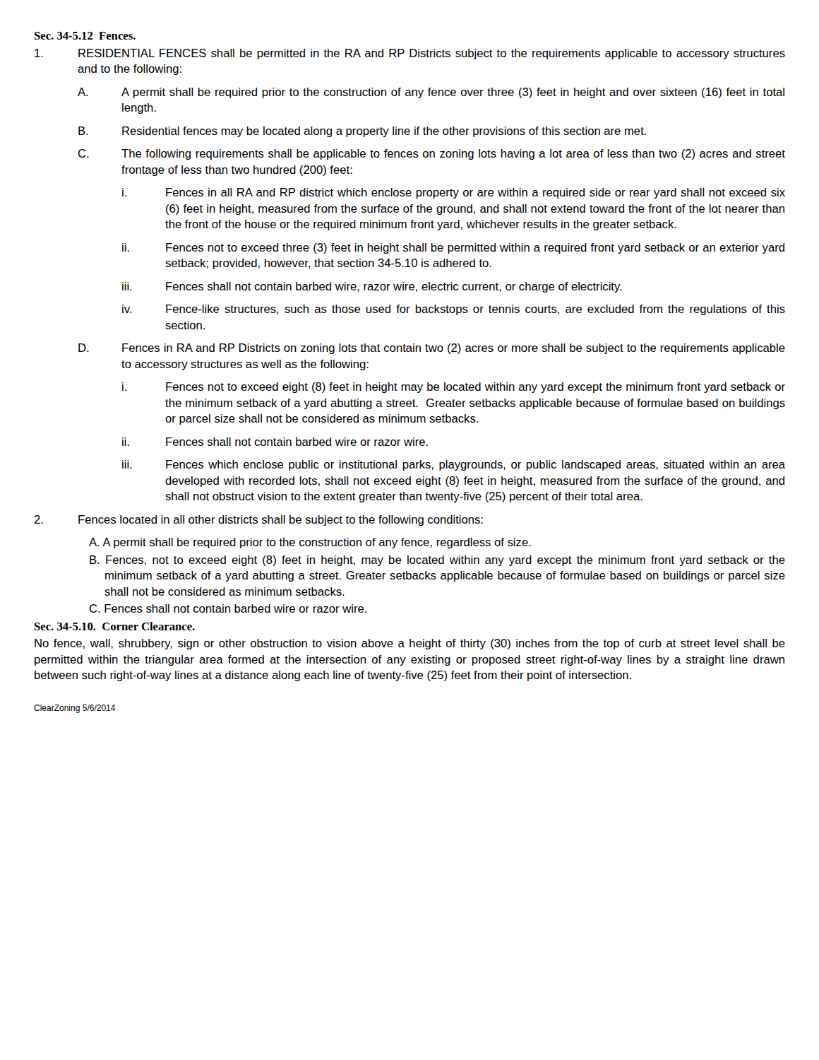Sec. 34-5.12 Fences.
1.
RESIDENTIAL FENCES shall be permitted in the RA and RP Districts subject to the requirements applicable to accessory structures and to the following:
A.
A permit shall be required prior to the construction of any fence over three (3) feet in height and over sixteen (16) feet in total length.
B.
Residential fences may be located along a property line if the other provisions of this section are met.
C.
The following requirements shall be applicable to fences on zoning lots having a lot area of less than two (2) acres and street frontage of less than two hundred (200) feet:
i.
Fences in all RA and RP district which enclose property or are within a required side or rear yard shall not exceed six (6) feet in height, measured from the surface of the ground, and shall not extend toward the front of the lot nearer than the front of the house or the required minimum front yard, whichever results in the greater setback.
ii.
Fences not to exceed three (3) feet in height shall be permitted within a required front yard setback or an exterior yard setback; provided, however, that section 34-5.10 is adhered to.
iii.
Fences shall not contain barbed wire, razor wire, electric current, or charge of electricity.
iv.
Fence-like structures, such as those used for backstops or tennis courts, are excluded from the regulations of this section.
D.
Fences in RA and RP Districts on zoning lots that contain two (2) acres or more shall be subject to the requirements applicable to accessory structures as well as the following:
i.
Fences not to exceed eight (8) feet in height may be located within any yard except the minimum front yard setback or the minimum setback of a yard abutting a street. Greater setbacks applicable because of formulae based on buildings or parcel size shall not be considered as minimum setbacks.
ii.
Fences shall not contain barbed wire or razor wire.
iii.
Fences which enclose public or institutional parks, playgrounds, or public landscaped areas, situated within an area developed with recorded lots, shall not exceed eight (8) feet in height, measured from the surface of the ground, and shall not obstruct vision to the extent greater than twenty-five (25) percent of their total area.
2.
Fences located in all other districts shall be subject to the following conditions:
A. A permit shall be required prior to the construction of any fence, regardless of size.
B. Fences, not to exceed eight (8) feet in height, may be located within any yard except the minimum front yard setback or the minimum setback of a yard abutting a street. Greater setbacks applicable because of formulae based on buildings or parcel size shall not be considered as minimum setbacks.
C. Fences shall not contain barbed wire or razor wire.
Sec. 34-5.10. Corner Clearance.
No fence, wall, shrubbery, sign or other obstruction to vision above a height of thirty (30) inches from the top of curb at street level shall be permitted within the triangular area formed at the intersection of any existing or proposed street right-of-way lines by a straight line drawn between such right-of-way lines at a distance along each line of twenty-five (25) feet from their point of intersection.
ClearZoning 5/6/2014